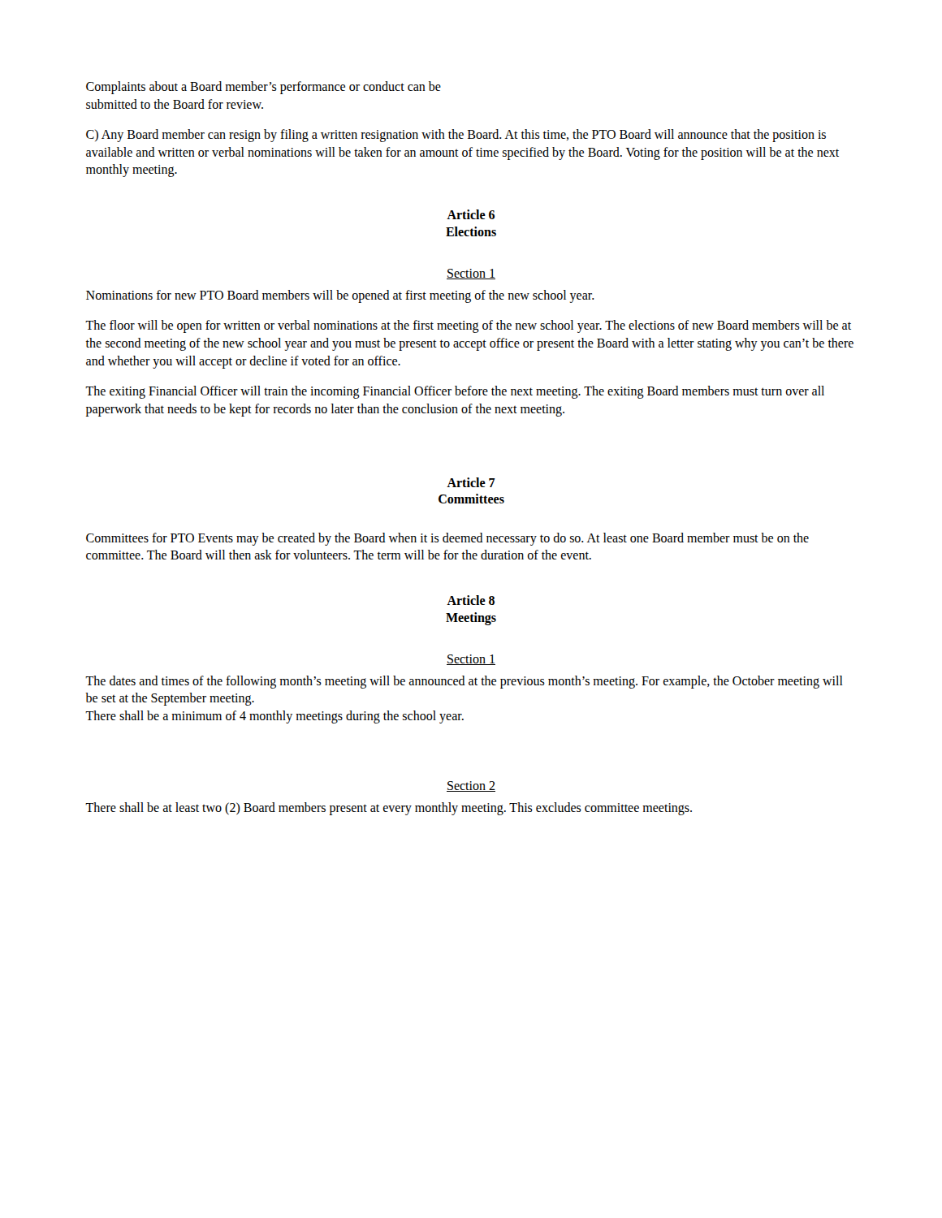Complaints about a Board member’s performance or conduct can be
submitted to the Board for review.
C) Any Board member can resign by filing a written resignation with the Board. At this time, the PTO Board will announce that the position is available and written or verbal nominations will be taken for an amount of time specified by the Board. Voting for the position will be at the next monthly meeting.
Article 6 Elections
Section 1
Nominations for new PTO Board members will be opened at first meeting of the new school year.
The floor will be open for written or verbal nominations at the first meeting of the new school year. The elections of new Board members will be at the second meeting of the new school year and you must be present to accept office or present the Board with a letter stating why you can’t be there and whether you will accept or decline if voted for an office.
The exiting Financial Officer will train the incoming Financial Officer before the next meeting. The exiting Board members must turn over all paperwork that needs to be kept for records no later than the conclusion of the next meeting.
Article 7 Committees
Committees for PTO Events may be created by the Board when it is deemed necessary to do so. At least one Board member must be on the committee. The Board will then ask for volunteers. The term will be for the duration of the event.
Article 8 Meetings
Section 1
The dates and times of the following month’s meeting will be announced at the previous month’s meeting. For example, the October meeting will be set at the September meeting.
There shall be a minimum of 4 monthly meetings during the school year.
Section 2
There shall be at least two (2) Board members present at every monthly meeting. This excludes committee meetings.